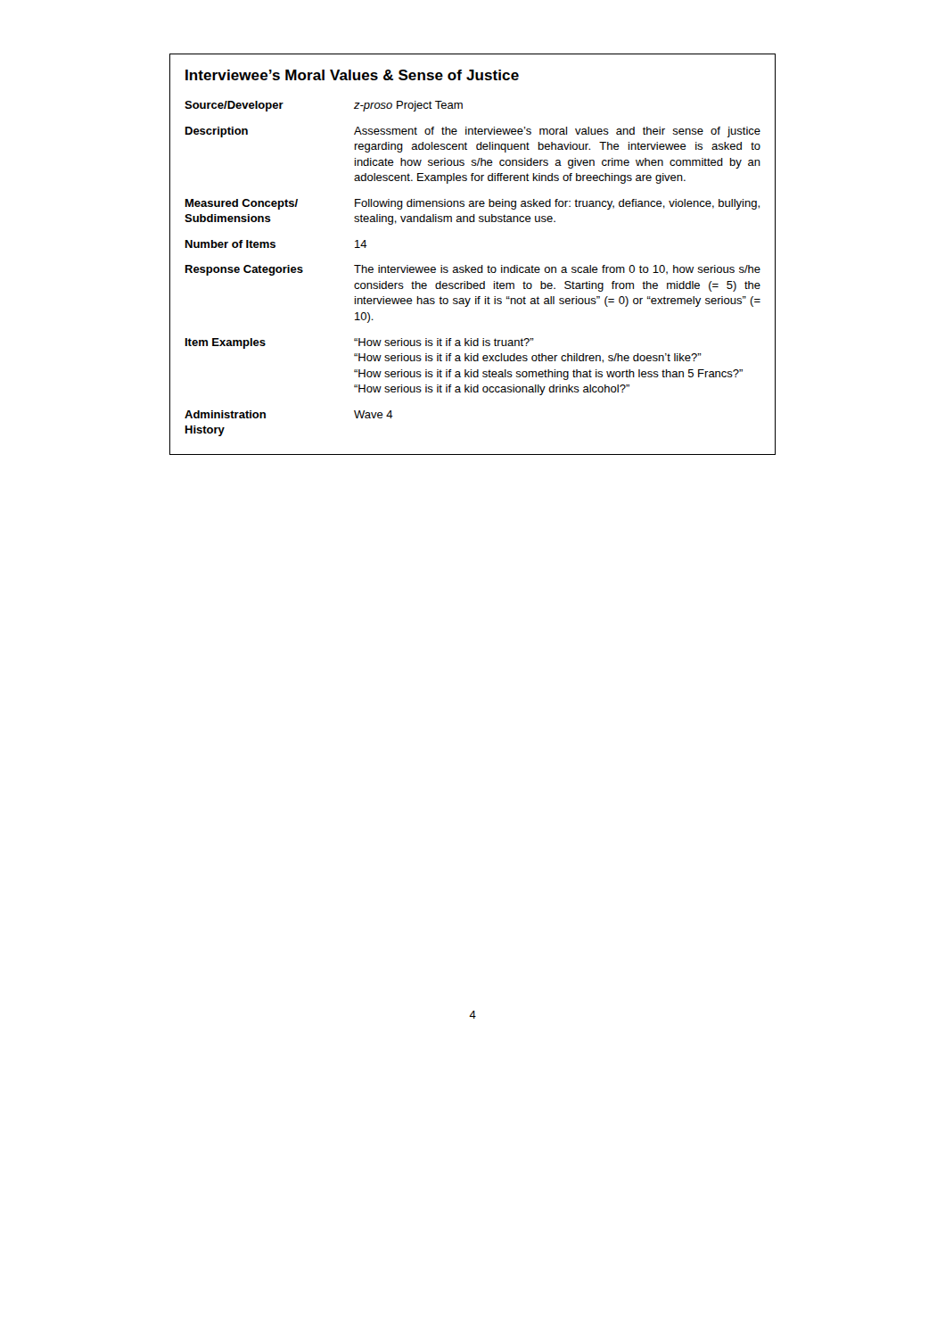Interviewee’s Moral Values & Sense of Justice
| Source/Developer | z-proso Project Team |
| Description | Assessment of the interviewee’s moral values and their sense of justice regarding adolescent delinquent behaviour. The interviewee is asked to indicate how serious s/he considers a given crime when committed by an adolescent. Examples for different kinds of breechings are given. |
| Measured Concepts/ Subdimensions | Following dimensions are being asked for: truancy, defiance, violence, bullying, stealing, vandalism and substance use. |
| Number of Items | 14 |
| Response Categories | The interviewee is asked to indicate on a scale from 0 to 10, how serious s/he considers the described item to be. Starting from the middle (= 5) the interviewee has to say if it is “not at all serious” (= 0) or “extremely serious” (= 10). |
| Item Examples | “How serious is it if a kid is truant?” “How serious is it if a kid excludes other children, s/he doesn’t like?” “How serious is it if a kid steals something that is worth less than 5 Francs?” “How serious is it if a kid occasionally drinks alcohol?” |
| Administration History | Wave 4 |
4